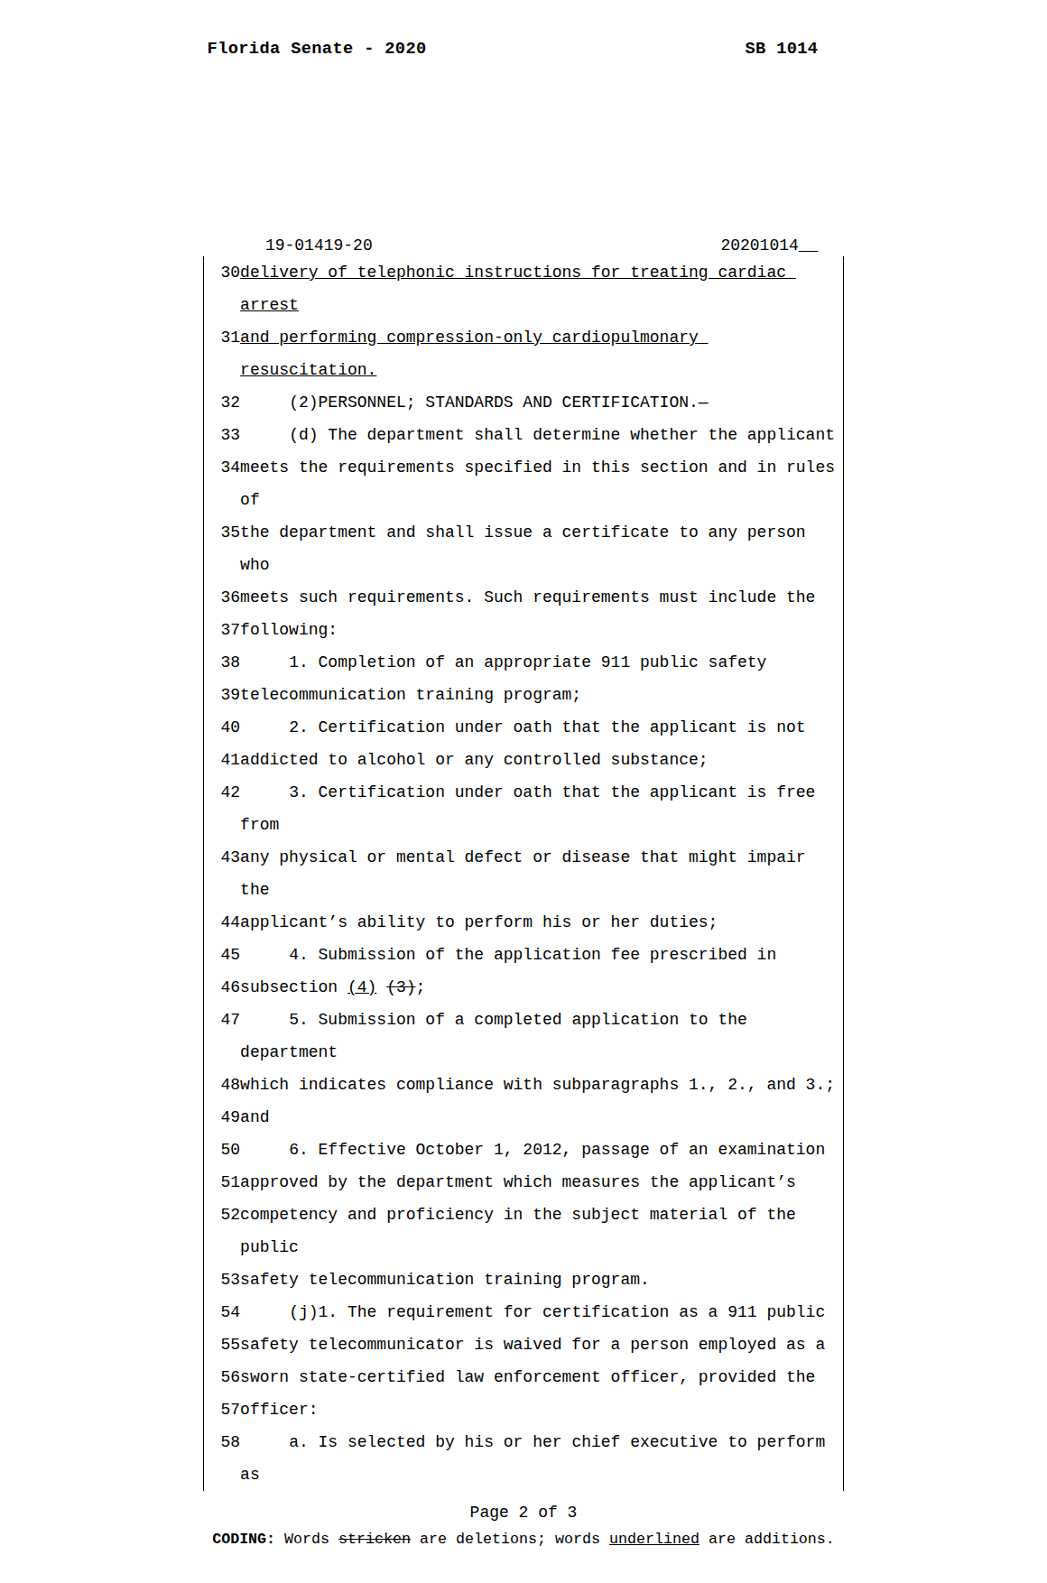Florida Senate - 2020
SB 1014
19-01419-20
20201014__
| 30 | delivery of telephonic instructions for treating cardiac arrest |
| 31 | and performing compression-only cardiopulmonary resuscitation. |
| 32 | (2)PERSONNEL; STANDARDS AND CERTIFICATION.— |
| 33 | (d) The department shall determine whether the applicant |
| 34 | meets the requirements specified in this section and in rules of |
| 35 | the department and shall issue a certificate to any person who |
| 36 | meets such requirements. Such requirements must include the |
| 37 | following: |
| 38 | 1. Completion of an appropriate 911 public safety |
| 39 | telecommunication training program; |
| 40 | 2. Certification under oath that the applicant is not |
| 41 | addicted to alcohol or any controlled substance; |
| 42 | 3. Certification under oath that the applicant is free from |
| 43 | any physical or mental defect or disease that might impair the |
| 44 | applicant’s ability to perform his or her duties; |
| 45 | 4. Submission of the application fee prescribed in |
| 46 | subsection (4) (3) ; |
| 47 | 5. Submission of a completed application to the department |
| 48 | which indicates compliance with subparagraphs 1., 2., and 3.; |
| 49 | and |
| 50 | 6. Effective October 1, 2012, passage of an examination |
| 51 | approved by the department which measures the applicant’s |
| 52 | competency and proficiency in the subject material of the public |
| 53 | safety telecommunication training program. |
| 54 | (j)1. The requirement for certification as a 911 public |
| 55 | safety telecommunicator is waived for a person employed as a |
| 56 | sworn state-certified law enforcement officer, provided the |
| 57 | officer: |
| 58 | a. Is selected by his or her chief executive to perform as |
Page 2 of 3
CODING: Words stricken are deletions; words underlined are additions.